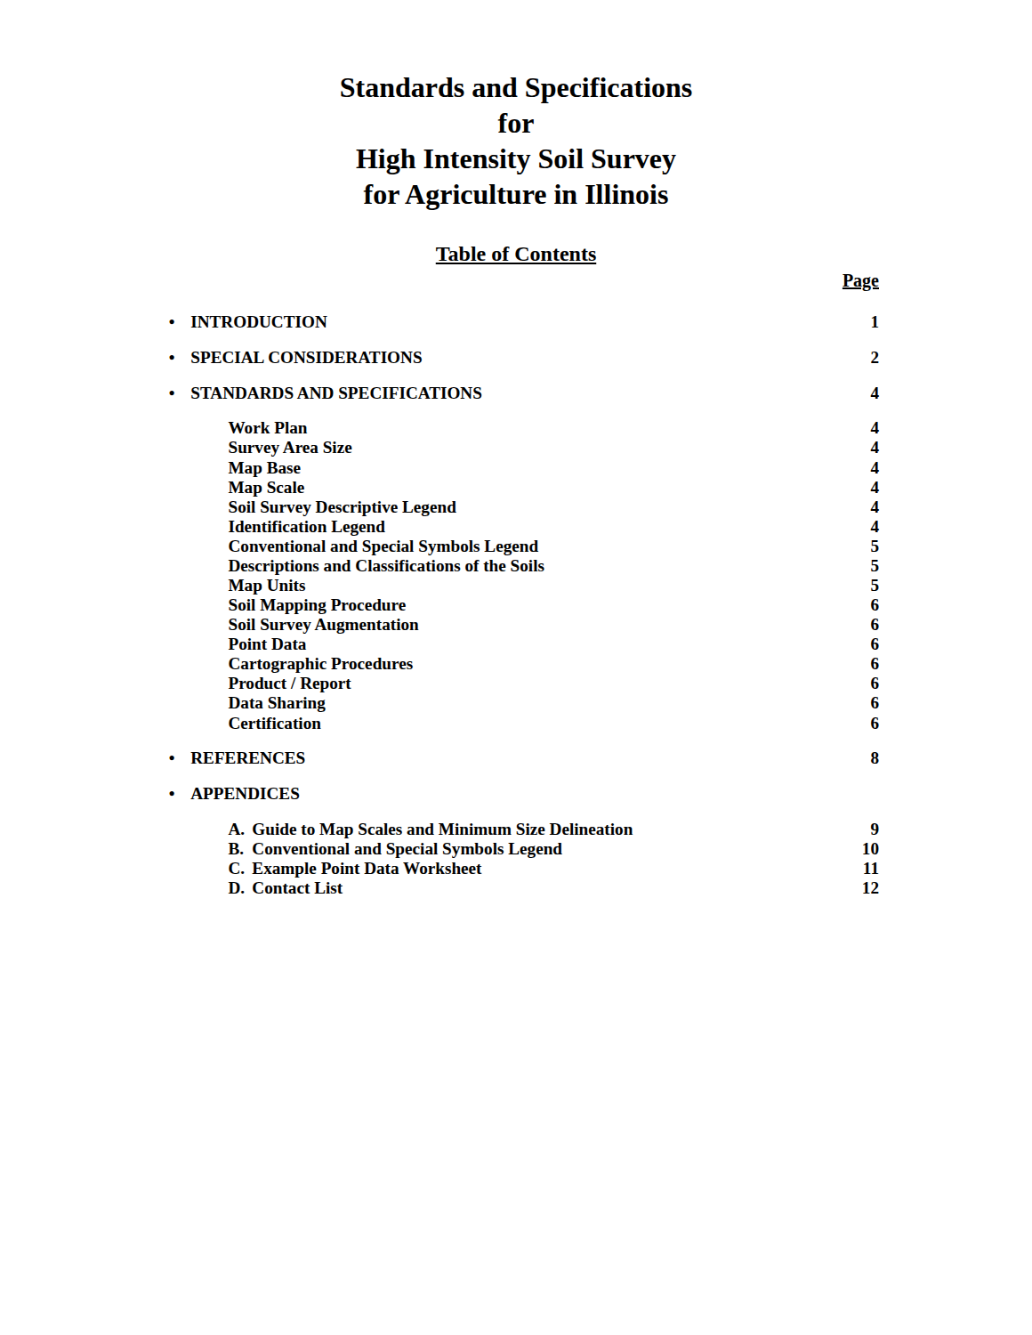Standards and Specifications
for
High Intensity Soil Survey
for Agriculture in Illinois
Table of Contents
Page
| • | INTRODUCTION | 1 |
| • | SPECIAL CONSIDERATIONS | 2 |
| • | STANDARDS AND SPECIFICATIONS | 4 |
| | Work Plan | 4 |
| | Survey Area Size | 4 |
| | Map Base | 4 |
| | Map Scale | 4 |
| | Soil Survey Descriptive Legend | 4 |
| | Identification Legend | 4 |
| | Conventional and Special Symbols Legend | 5 |
| | Descriptions and Classifications of the Soils | 5 |
| | Map Units | 5 |
| | Soil Mapping Procedure | 6 |
| | Soil Survey Augmentation | 6 |
| | Point Data | 6 |
| | Cartographic Procedures | 6 |
| | Product / Report | 6 |
| | Data Sharing | 6 |
| | Certification | 6 |
| • | REFERENCES | 8 |
| • | APPENDICES | |
| | A. Guide to Map Scales and Minimum Size Delineation | 9 |
| | B. Conventional and Special Symbols Legend | 10 |
| | C. Example Point Data Worksheet | 11 |
| | D. Contact List | 12 |